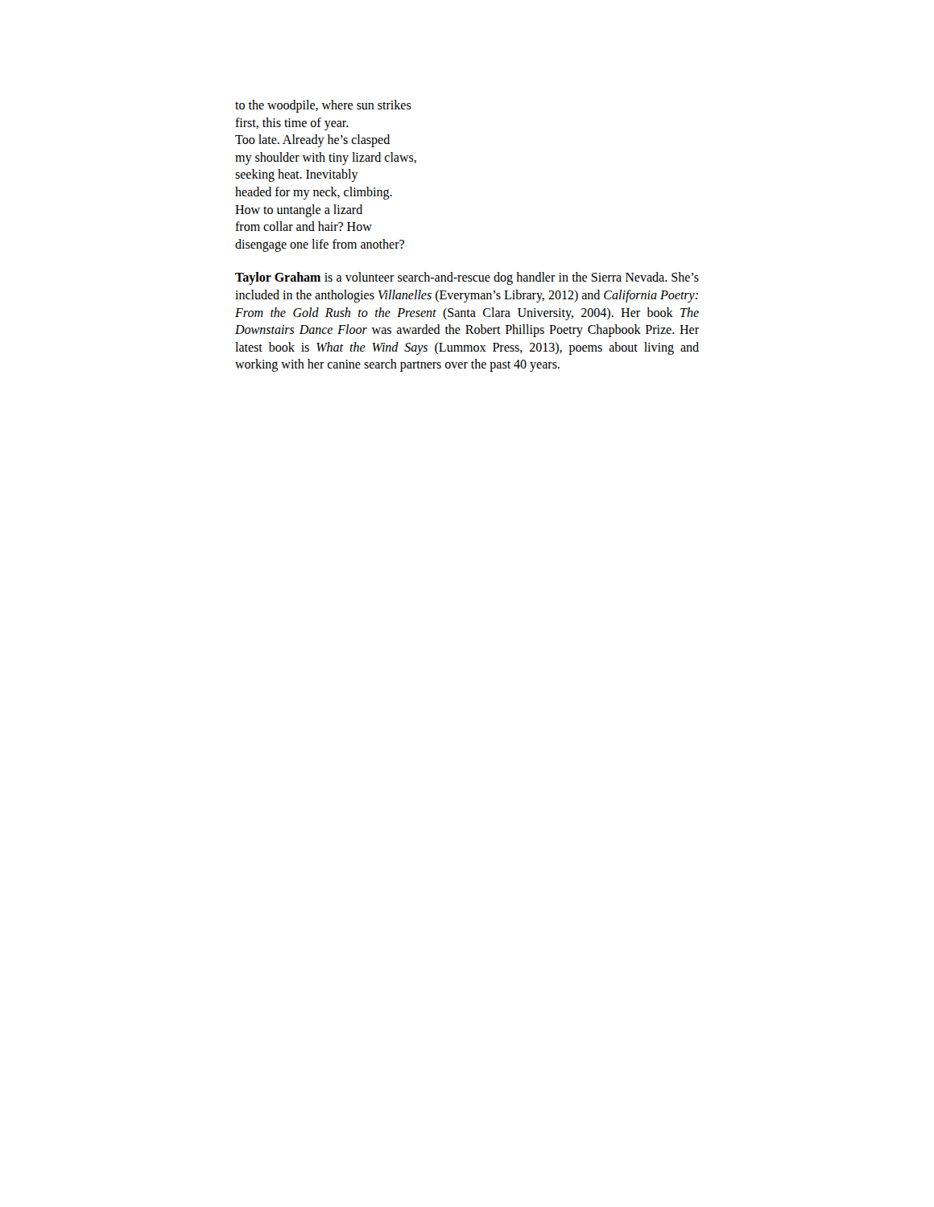to the woodpile, where sun strikes first, this time of year. Too late. Already he’s clasped my shoulder with tiny lizard claws, seeking heat. Inevitably headed for my neck, climbing. How to untangle a lizard from collar and hair? How disengage one life from another?
Taylor Graham is a volunteer search-and-rescue dog handler in the Sierra Nevada. She’s included in the anthologies Villanelles (Everyman’s Library, 2012) and California Poetry: From the Gold Rush to the Present (Santa Clara University, 2004). Her book The Downstairs Dance Floor was awarded the Robert Phillips Poetry Chapbook Prize. Her latest book is What the Wind Says (Lummox Press, 2013), poems about living and working with her canine search partners over the past 40 years.